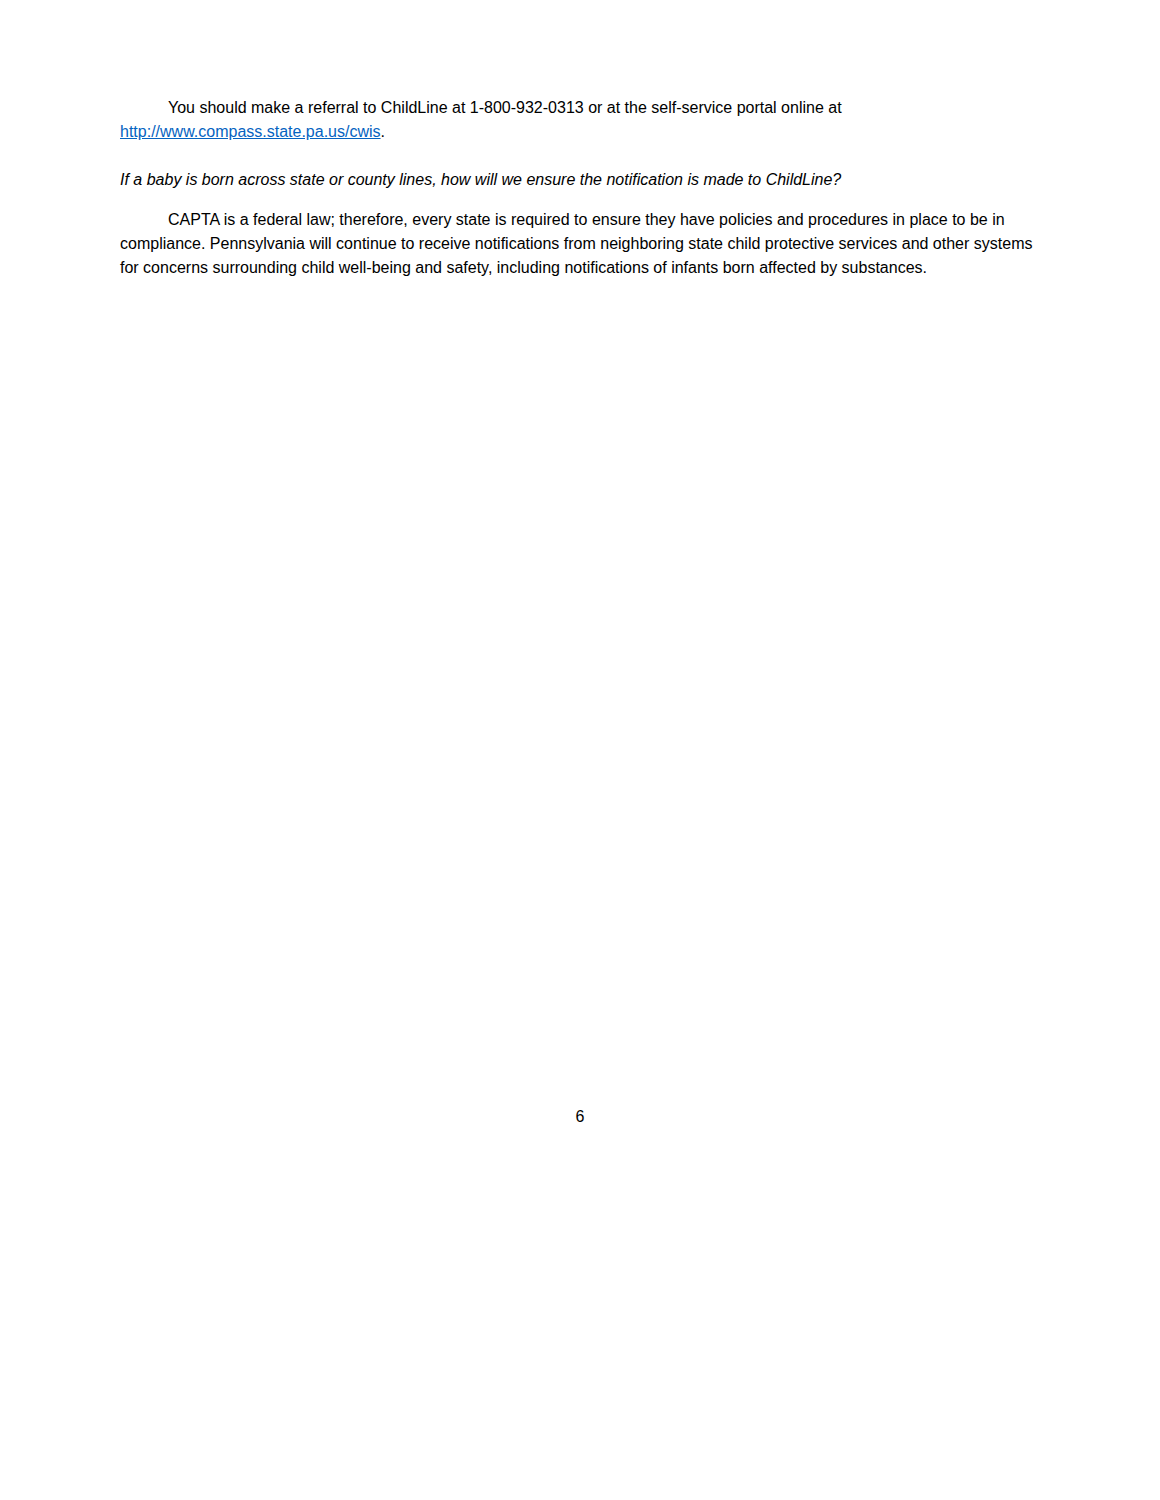You should make a referral to ChildLine at 1-800-932-0313 or at the self-service portal online at http://www.compass.state.pa.us/cwis.
If a baby is born across state or county lines, how will we ensure the notification is made to ChildLine?
CAPTA is a federal law; therefore, every state is required to ensure they have policies and procedures in place to be in compliance. Pennsylvania will continue to receive notifications from neighboring state child protective services and other systems for concerns surrounding child well-being and safety, including notifications of infants born affected by substances.
6